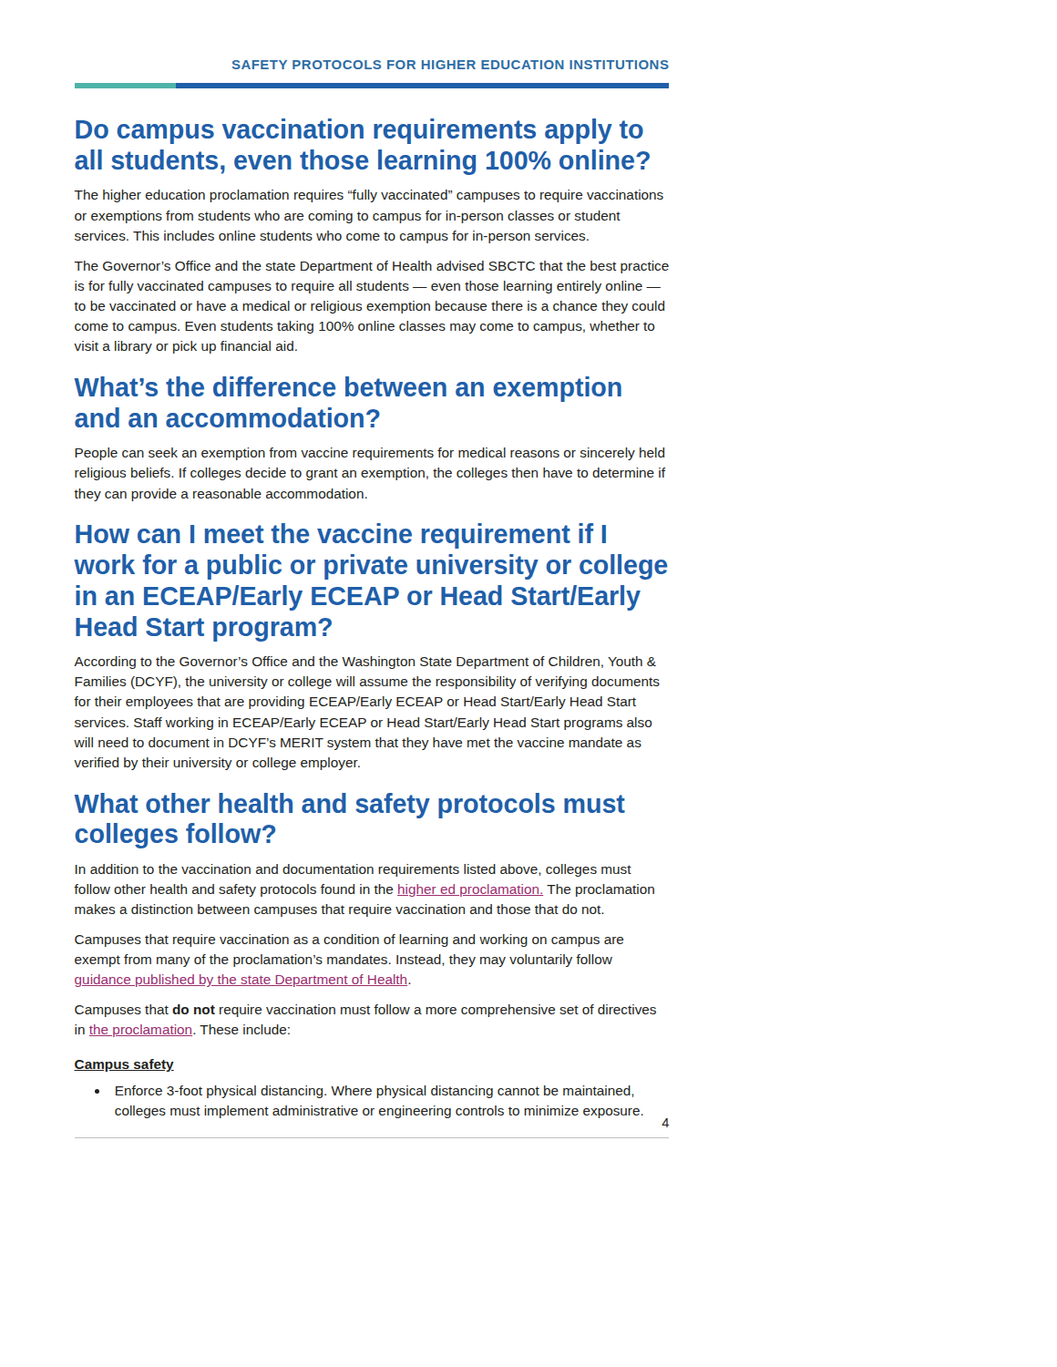Safety protocols for higher education institutions
Do campus vaccination requirements apply to all students, even those learning 100% online?
The higher education proclamation requires “fully vaccinated” campuses to require vaccinations or exemptions from students who are coming to campus for in-person classes or student services. This includes online students who come to campus for in-person services.
The Governor’s Office and the state Department of Health advised SBCTC that the best practice is for fully vaccinated campuses to require all students — even those learning entirely online — to be vaccinated or have a medical or religious exemption because there is a chance they could come to campus. Even students taking 100% online classes may come to campus, whether to visit a library or pick up financial aid.
What’s the difference between an exemption and an accommodation?
People can seek an exemption from vaccine requirements for medical reasons or sincerely held religious beliefs. If colleges decide to grant an exemption, the colleges then have to determine if they can provide a reasonable accommodation.
How can I meet the vaccine requirement if I work for a public or private university or college in an ECEAP/Early ECEAP or Head Start/Early Head Start program?
According to the Governor’s Office and the Washington State Department of Children, Youth & Families (DCYF), the university or college will assume the responsibility of verifying documents for their employees that are providing ECEAP/Early ECEAP or Head Start/Early Head Start services. Staff working in ECEAP/Early ECEAP or Head Start/Early Head Start programs also will need to document in DCYF’s MERIT system that they have met the vaccine mandate as verified by their university or college employer.
What other health and safety protocols must colleges follow?
In addition to the vaccination and documentation requirements listed above, colleges must follow other health and safety protocols found in the higher ed proclamation. The proclamation makes a distinction between campuses that require vaccination and those that do not.
Campuses that require vaccination as a condition of learning and working on campus are exempt from many of the proclamation’s mandates. Instead, they may voluntarily follow guidance published by the state Department of Health.
Campuses that do not require vaccination must follow a more comprehensive set of directives in the proclamation. These include:
Campus safety
Enforce 3-foot physical distancing. Where physical distancing cannot be maintained, colleges must implement administrative or engineering controls to minimize exposure.
4